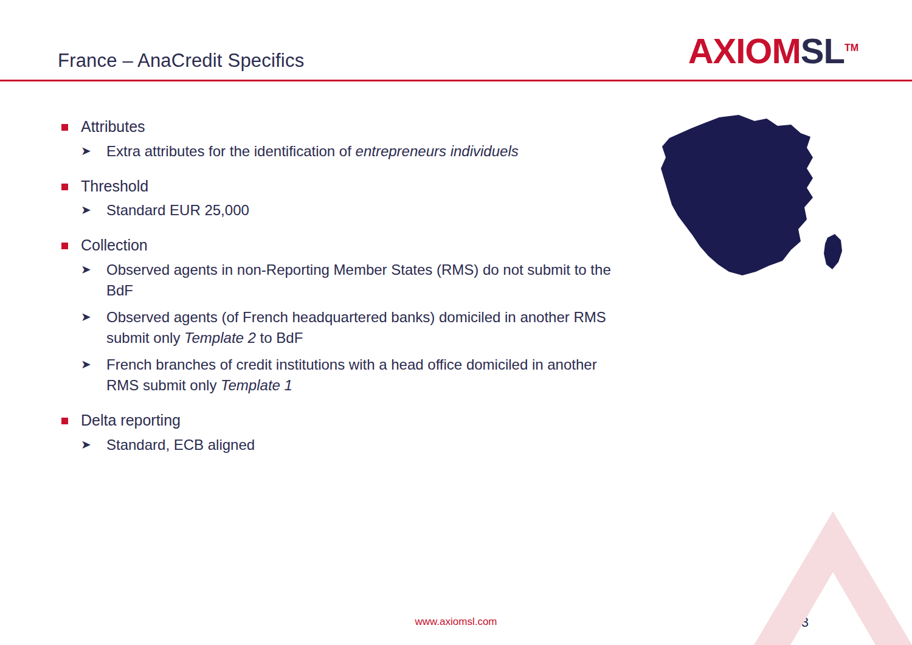France – AnaCredit Specifics
AXIOM SL TM
Attributes
Extra attributes for the identification of entrepreneurs individuels
Threshold
Standard EUR 25,000
Collection
Observed agents in non-Reporting Member States (RMS) do not submit to the BdF
Observed agents (of French headquartered banks) domiciled in another RMS submit only Template 2 to BdF
French branches of credit institutions with a head office domiciled in another RMS submit only Template 1
Delta reporting
Standard, ECB aligned
www.axiomsl.com
3